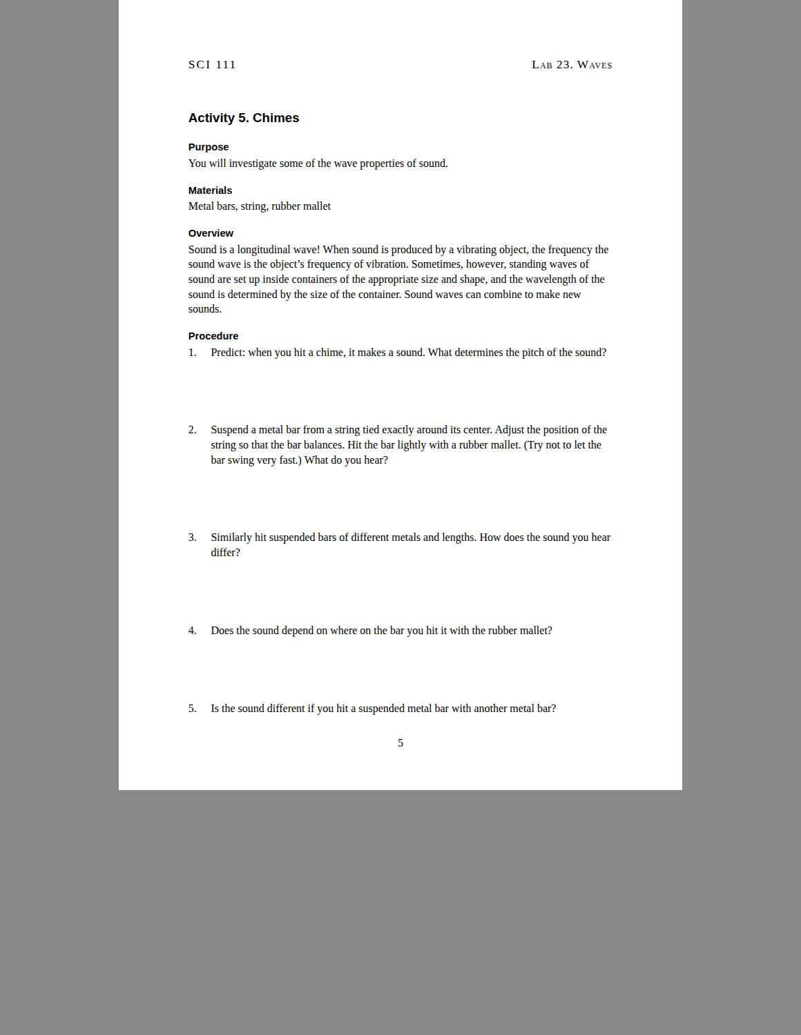SCI 111 Lab 23. Waves
Activity 5. Chimes
Purpose
You will investigate some of the wave properties of sound.
Materials
Metal bars, string, rubber mallet
Overview
Sound is a longitudinal wave! When sound is produced by a vibrating object, the frequency the sound wave is the object’s frequency of vibration. Sometimes, however, standing waves of sound are set up inside containers of the appropriate size and shape, and the wavelength of the sound is determined by the size of the container. Sound waves can combine to make new sounds.
Procedure
Predict: when you hit a chime, it makes a sound. What determines the pitch of the sound?
Suspend a metal bar from a string tied exactly around its center. Adjust the position of the string so that the bar balances. Hit the bar lightly with a rubber mallet. (Try not to let the bar swing very fast.) What do you hear?
Similarly hit suspended bars of different metals and lengths. How does the sound you hear differ?
Does the sound depend on where on the bar you hit it with the rubber mallet?
Is the sound different if you hit a suspended metal bar with another metal bar?
5